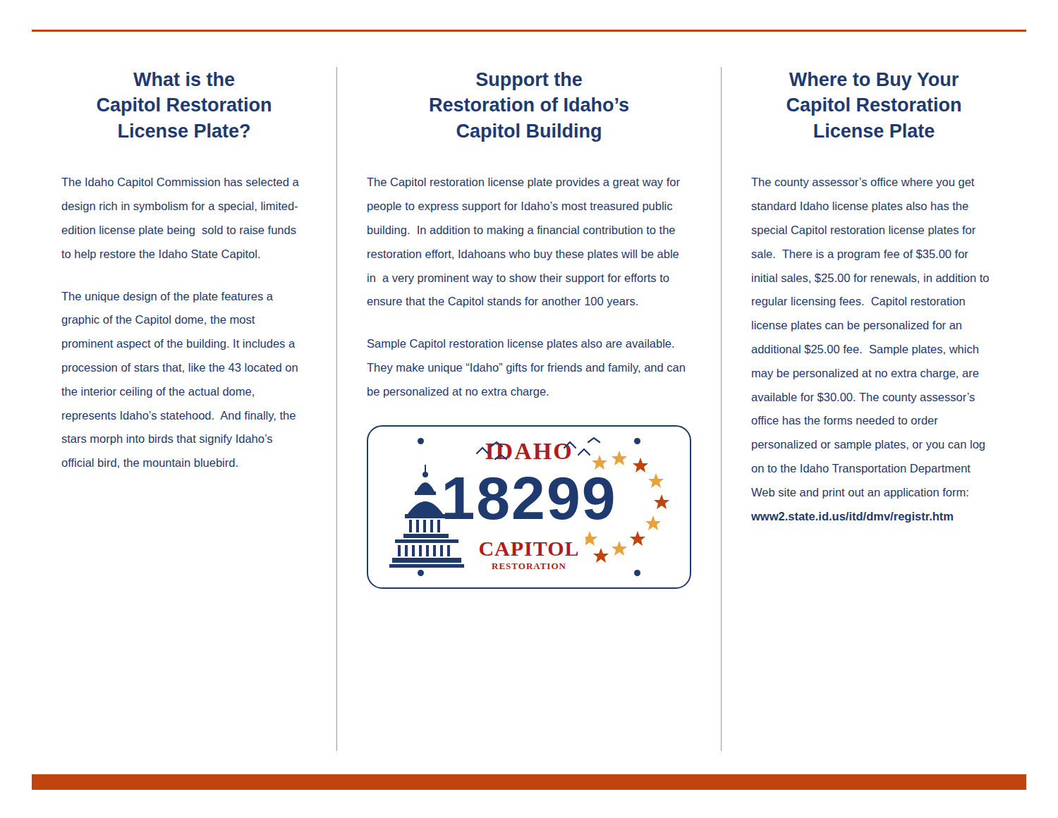What is the
Capitol Restoration
License Plate?
The Idaho Capitol Commission has selected a design rich in symbolism for a special, limited-edition license plate being sold to raise funds to help restore the Idaho State Capitol.
The unique design of the plate features a graphic of the Capitol dome, the most prominent aspect of the building. It includes a procession of stars that, like the 43 located on the interior ceiling of the actual dome, represents Idaho’s statehood. And finally, the stars morph into birds that signify Idaho’s official bird, the mountain bluebird.
Support the
Restoration of Idaho’s
Capitol Building
The Capitol restoration license plate provides a great way for people to express support for Idaho’s most treasured public building. In addition to making a financial contribution to the restoration effort, Idahoans who buy these plates will be able in a very prominent way to show their support for efforts to ensure that the Capitol stands for another 100 years.
Sample Capitol restoration license plates also are available. They make unique “Idaho” gifts for friends and family, and can be personalized at no extra charge.
IDAHO
18299
CAPITOL RESTORATION
Where to Buy Your
Capitol Restoration
License Plate
The county assessor’s office where you get standard Idaho license plates also has the special Capitol restoration license plates for sale. There is a program fee of $35.00 for initial sales, $25.00 for renewals, in addition to regular licensing fees. Capitol restoration license plates can be personalized for an additional $25.00 fee. Sample plates, which may be personalized at no extra charge, are available for $30.00. The county assessor’s office has the forms needed to order personalized or sample plates, or you can log on to the Idaho Transportation Department Web site and print out an application form: www2.state.id.us/itd/dmv/registr.htm